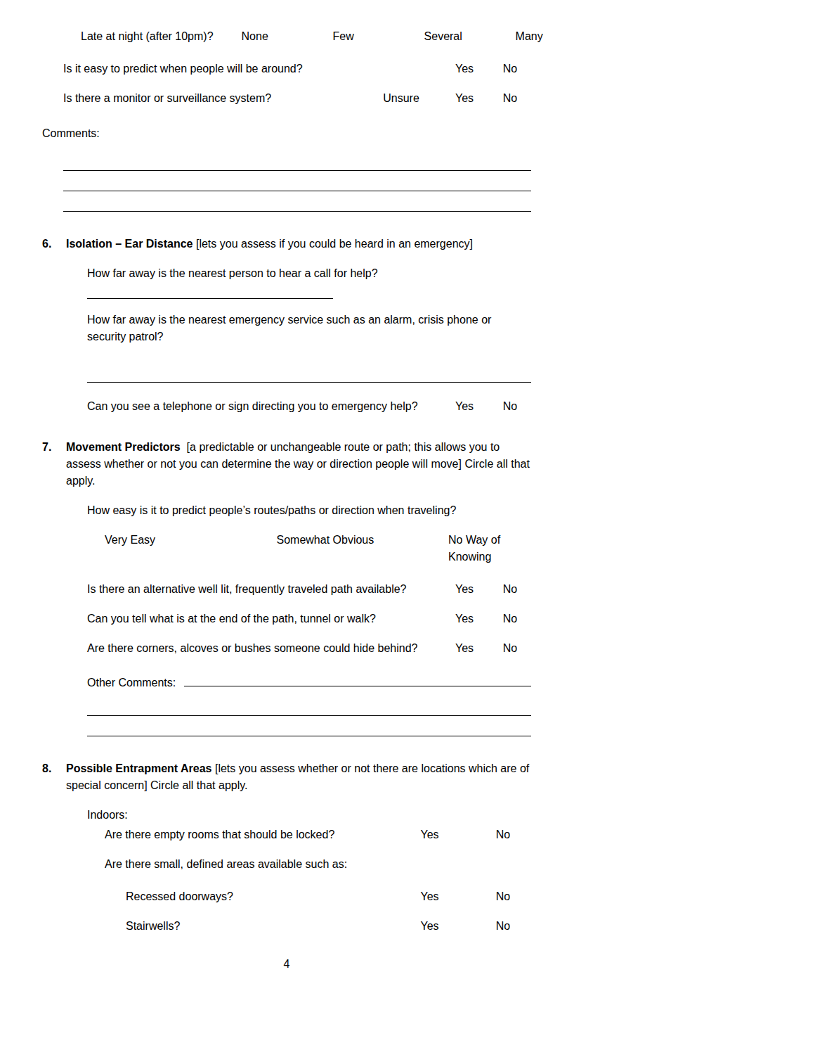Late at night (after 10pm)? None Few Several Many
Is it easy to predict when people will be around? Yes No
Is there a monitor or surveillance system? Unsure Yes No
Comments:
Isolation – Ear Distance [lets you assess if you could be heard in an emergency]
How far away is the nearest person to hear a call for help?
How far away is the nearest emergency service such as an alarm, crisis phone or security patrol?
Can you see a telephone or sign directing you to emergency help? Yes No
Movement Predictors [a predictable or unchangeable route or path; this allows you to assess whether or not you can determine the way or direction people will move] Circle all that apply.
How easy is it to predict people’s routes/paths or direction when traveling?
Very Easy Somewhat Obvious No Way of Knowing
Is there an alternative well lit, frequently traveled path available? Yes No
Can you tell what is at the end of the path, tunnel or walk? Yes No
Are there corners, alcoves or bushes someone could hide behind? Yes No
Other Comments:
Possible Entrapment Areas [lets you assess whether or not there are locations which are of special concern] Circle all that apply.
Indoors:
Are there empty rooms that should be locked? Yes No
Are there small, defined areas available such as:
Recessed doorways? Yes No
Stairwells? Yes No
4